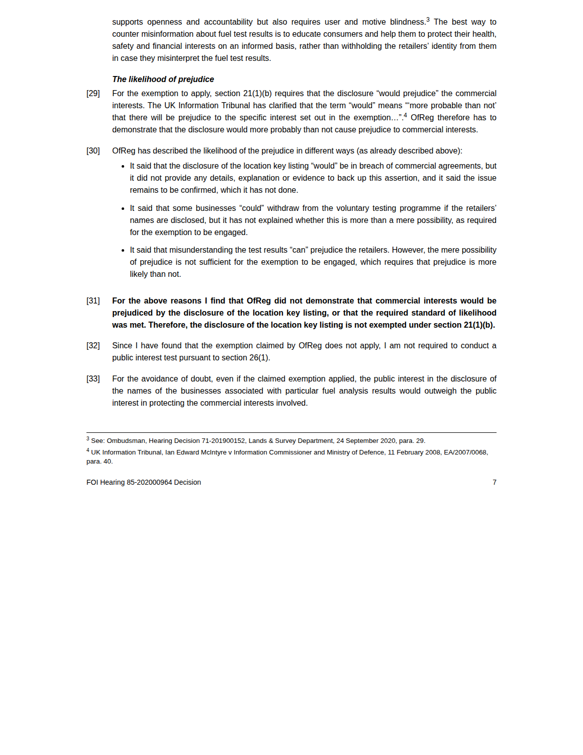supports openness and accountability but also requires user and motive blindness.3 The best way to counter misinformation about fuel test results is to educate consumers and help them to protect their health, safety and financial interests on an informed basis, rather than withholding the retailers’ identity from them in case they misinterpret the fuel test results.
The likelihood of prejudice
[29]
For the exemption to apply, section 21(1)(b) requires that the disclosure “would prejudice” the commercial interests. The UK Information Tribunal has clarified that the term “would” means “‘more probable than not’ that there will be prejudice to the specific interest set out in the exemption…”.4 OfReg therefore has to demonstrate that the disclosure would more probably than not cause prejudice to commercial interests.
[30]
OfReg has described the likelihood of the prejudice in different ways (as already described above):
It said that the disclosure of the location key listing “would” be in breach of commercial agreements, but it did not provide any details, explanation or evidence to back up this assertion, and it said the issue remains to be confirmed, which it has not done.
It said that some businesses “could” withdraw from the voluntary testing programme if the retailers’ names are disclosed, but it has not explained whether this is more than a mere possibility, as required for the exemption to be engaged.
It said that misunderstanding the test results “can” prejudice the retailers. However, the mere possibility of prejudice is not sufficient for the exemption to be engaged, which requires that prejudice is more likely than not.
[31]
For the above reasons I find that OfReg did not demonstrate that commercial interests would be prejudiced by the disclosure of the location key listing, or that the required standard of likelihood was met. Therefore, the disclosure of the location key listing is not exempted under section 21(1)(b).
[32]
Since I have found that the exemption claimed by OfReg does not apply, I am not required to conduct a public interest test pursuant to section 26(1).
[33]
For the avoidance of doubt, even if the claimed exemption applied, the public interest in the disclosure of the names of the businesses associated with particular fuel analysis results would outweigh the public interest in protecting the commercial interests involved.
3 See: Ombudsman, Hearing Decision 71-201900152, Lands & Survey Department, 24 September 2020, para. 29.
4 UK Information Tribunal, Ian Edward McIntyre v Information Commissioner and Ministry of Defence, 11 February 2008, EA/2007/0068, para. 40.
FOI Hearing 85-202000964 Decision 7